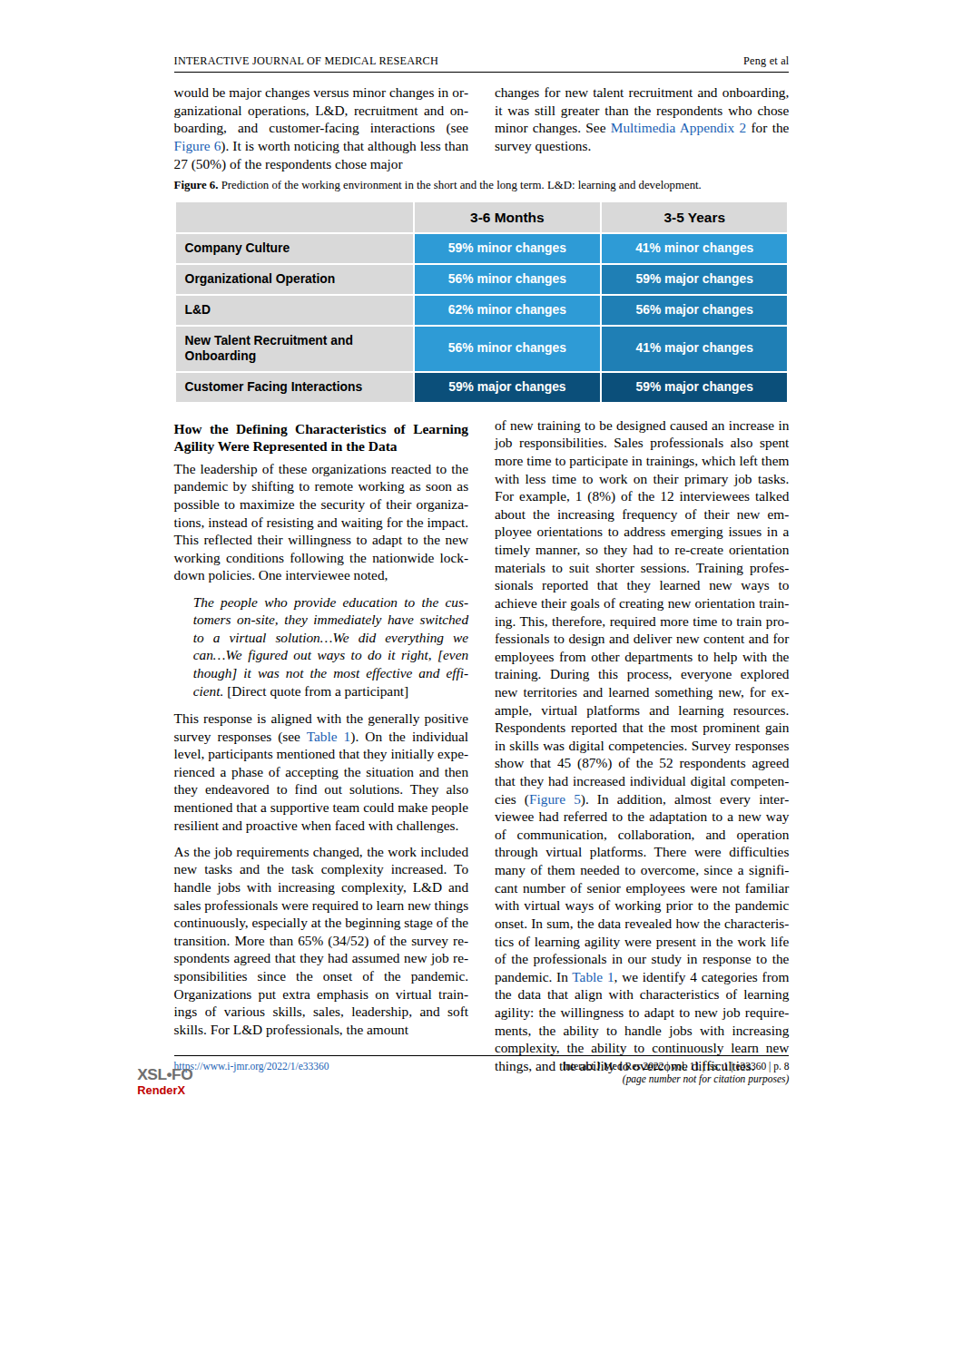Interactive Journal of Medical Research
Peng et al
would be major changes versus minor changes in organizational operations, L&D, recruitment and onboarding, and customer-facing interactions (see Figure 6). It is worth noticing that although less than 27 (50%) of the respondents chose major
changes for new talent recruitment and onboarding, it was still greater than the respondents who chose minor changes. See Multimedia Appendix 2 for the survey questions.
Figure 6. Prediction of the working environment in the short and the long term. L&D: learning and development.
| | 3-6 Months | 3-5 Years |
| --- | --- | --- |
| Company Culture | 59% minor changes | 41% minor changes |
| Organizational Operation | 56% minor changes | 59% major changes |
| L&D | 62% minor changes | 56% major changes |
| New Talent Recruitment and Onboarding | 56% minor changes | 41% major changes |
| Customer Facing Interactions | 59% major changes | 59% major changes |
How the Defining Characteristics of Learning Agility Were Represented in the Data
The leadership of these organizations reacted to the pandemic by shifting to remote working as soon as possible to maximize the security of their organizations, instead of resisting and waiting for the impact. This reflected their willingness to adapt to the new working conditions following the nationwide lockdown policies. One interviewee noted,
The people who provide education to the customers on-site, they immediately have switched to a virtual solution…We did everything we can…We figured out ways to do it right, [even though] it was not the most effective and efficient. [Direct quote from a participant]
This response is aligned with the generally positive survey responses (see Table 1). On the individual level, participants mentioned that they initially experienced a phase of accepting the situation and then they endeavored to find out solutions. They also mentioned that a supportive team could make people resilient and proactive when faced with challenges.
As the job requirements changed, the work included new tasks and the task complexity increased. To handle jobs with increasing complexity, L&D and sales professionals were required to learn new things continuously, especially at the beginning stage of the transition. More than 65% (34/52) of the survey respondents agreed that they had assumed new job responsibilities since the onset of the pandemic. Organizations put extra emphasis on virtual trainings of various skills, sales, leadership, and soft skills. For L&D professionals, the amount
of new training to be designed caused an increase in job responsibilities. Sales professionals also spent more time to participate in trainings, which left them with less time to work on their primary job tasks. For example, 1 (8%) of the 12 interviewees talked about the increasing frequency of their new employee orientations to address emerging issues in a timely manner, so they had to re-create orientation materials to suit shorter sessions. Training professionals reported that they learned new ways to achieve their goals of creating new orientation training. This, therefore, required more time to train professionals to design and deliver new content and for employees from other departments to help with the training. During this process, everyone explored new territories and learned something new, for example, virtual platforms and learning resources. Respondents reported that the most prominent gain in skills was digital competencies. Survey responses show that 45 (87%) of the 52 respondents agreed that they had increased individual digital competencies (Figure 5). In addition, almost every interviewee had referred to the adaptation to a new way of communication, collaboration, and operation through virtual platforms. There were difficulties many of them needed to overcome, since a significant number of senior employees were not familiar with virtual ways of working prior to the pandemic onset. In sum, the data revealed how the characteristics of learning agility were present in the work life of the professionals in our study in response to the pandemic. In Table 1, we identify 4 categories from the data that align with characteristics of learning agility: the willingness to adapt to new job requirements, the ability to handle jobs with increasing complexity, the ability to continuously learn new things, and the ability to overcome difficulties.
https://www.i-jmr.org/2022/1/e33360
Interact J Med Res 2022 | vol. 11 | iss. 1 | e33360 | p. 8
(page number not for citation purposes)
XSL•FO
RenderX